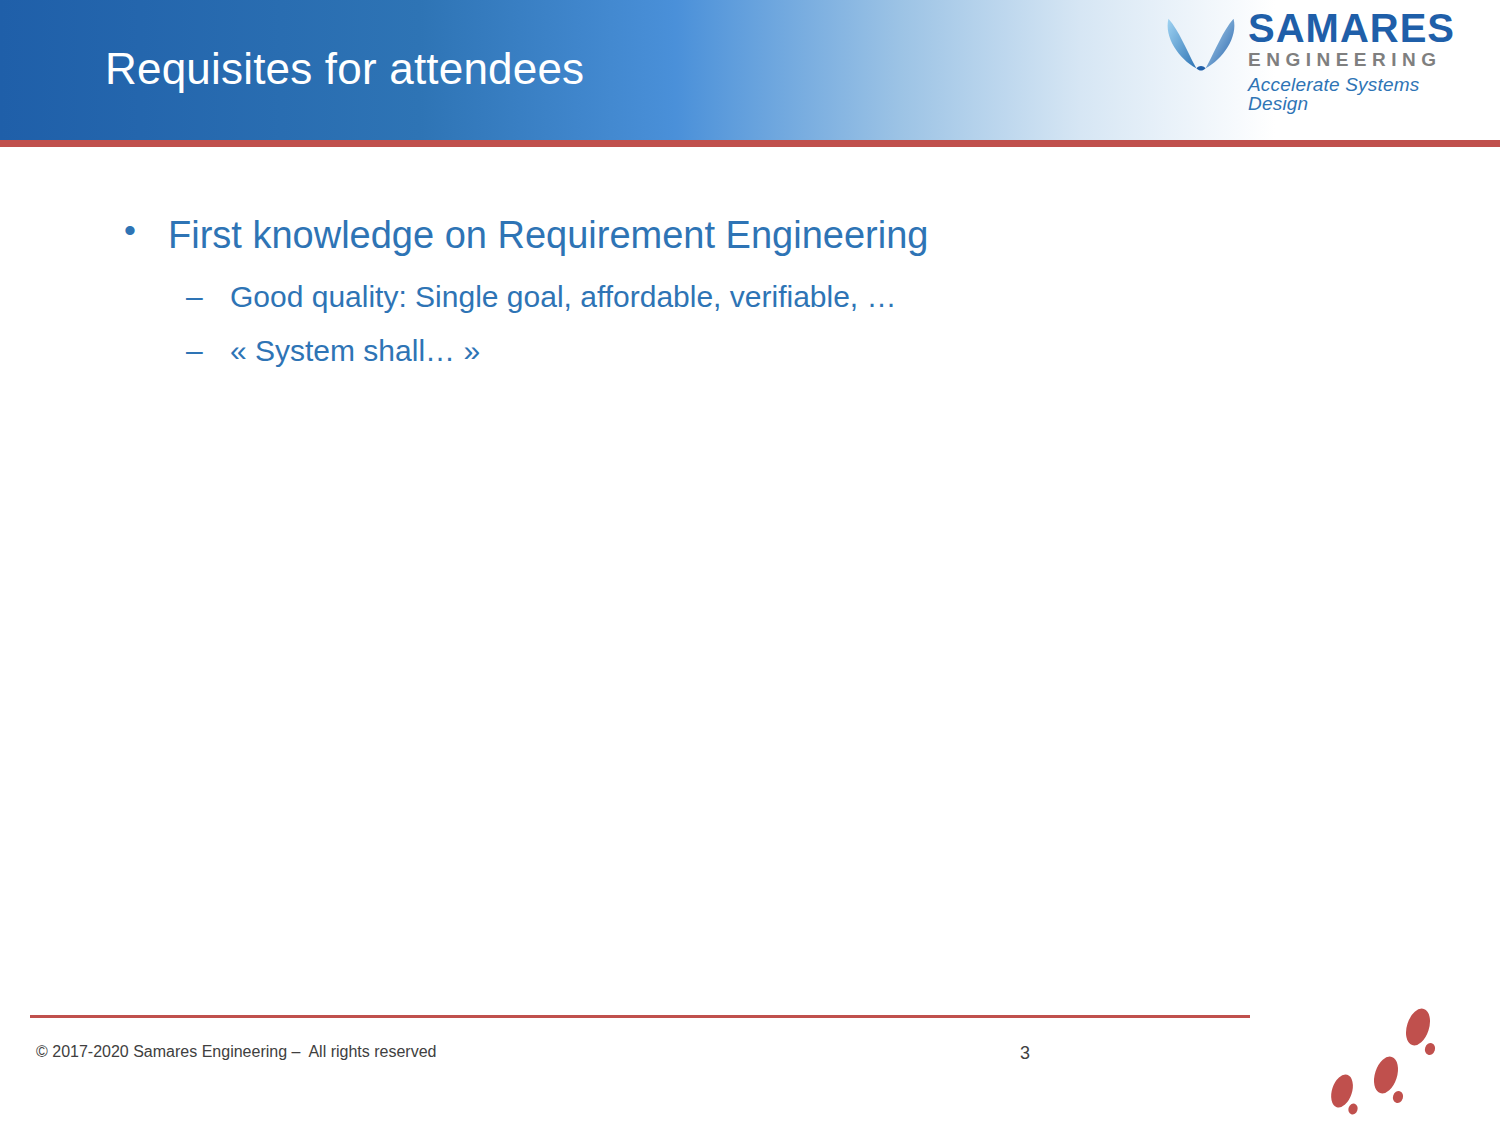Requisites for attendees
SAMARES
ENGINEERING
Accelerate Systems Design
First knowledge on Requirement Engineering
Good quality: Single goal, affordable, verifiable, …
« System shall… »
© 2017-2020 Samares Engineering – All rights reserved
3